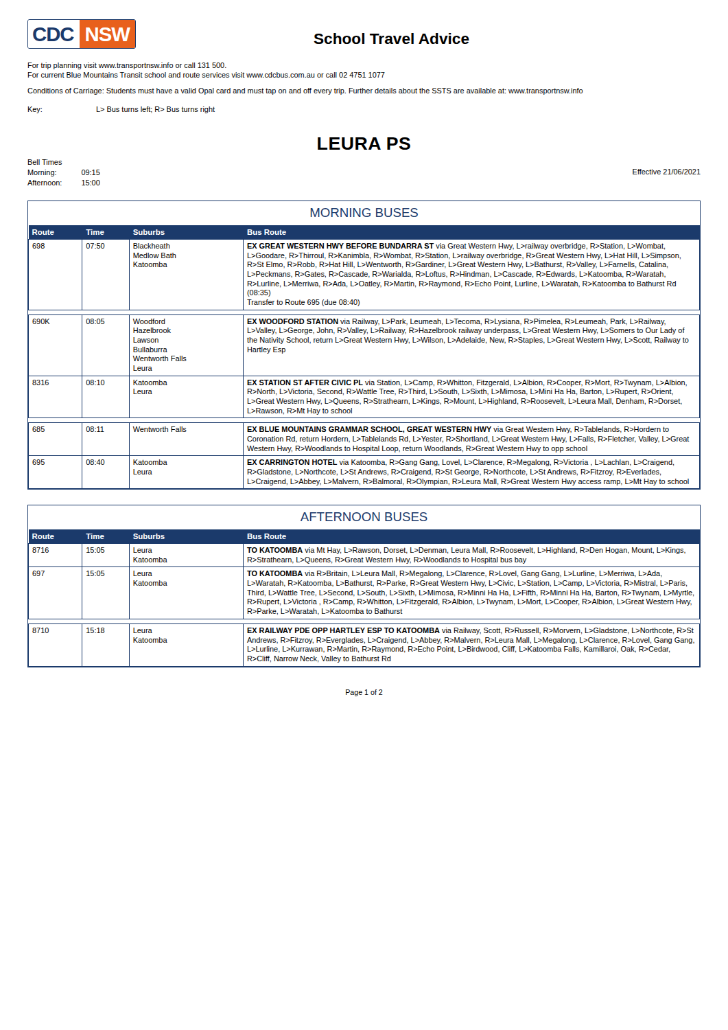CDC NSW
School Travel Advice
For trip planning visit www.transportnsw.info or call 131 500.
For current Blue Mountains Transit school and route services visit www.cdcbus.com.au or call 02 4751 1077
Conditions of Carriage: Students must have a valid Opal card and must tap on and off every trip. Further details about the SSTS are available at: www.transportnsw.info
Key: L> Bus turns left; R> Bus turns right
LEURA PS
| Bell Times | |
| Morning: | 09:15 |
| Afternoon: | 15:00 |
Effective 21/06/2021
MORNING BUSES
| Route | Time | Suburbs | Bus Route |
| --- | --- | --- | --- |
| 698 | 07:50 | Blackheath Medlow Bath Katoomba | EX GREAT WESTERN HWY BEFORE BUNDARRA ST via Great Western Hwy, L>railway overbridge, R>Station, L>Wombat, L>Goodare, R>Thirroul, R>Kanimbla, R>Wombat, R>Station, L>railway overbridge, R>Great Western Hwy, L>Hat Hill, L>Simpson, R>St Elmo, R>Robb, R>Hat Hill, L>Wentworth, R>Gardiner, L>Great Western Hwy, L>Bathurst, R>Valley, L>Farnells, Catalina, L>Peckmans, R>Gates, R>Cascade, R>Warialda, R>Loftus, R>Hindman, L>Cascade, R>Edwards, L>Katoomba, R>Waratah, R>Lurline, L>Merriwa, R>Ada, L>Oatley, R>Martin, R>Raymond, R>Echo Point, Lurline, L>Waratah, R>Katoomba to Bathurst Rd (08:35) Transfer to Route 695 (due 08:40) |
| 690K | 08:05 | Woodford Hazelbrook Lawson Bullaburra Wentworth Falls Leura | EX WOODFORD STATION via Railway, L>Park, Leumeah, L>Tecoma, R>Lysiana, R>Pimelea, R>Leumeah, Park, L>Railway, L>Valley, L>George, John, R>Valley, L>Railway, R>Hazelbrook railway underpass, L>Great Western Hwy, L>Somers to Our Lady of the Nativity School, return L>Great Western Hwy, L>Wilson, L>Adelaide, New, R>Staples, L>Great Western Hwy, L>Scott, Railway to Hartley Esp |
| 8316 | 08:10 | Katoomba Leura | EX STATION ST AFTER CIVIC PL via Station, L>Camp, R>Whitton, Fitzgerald, L>Albion, R>Cooper, R>Mort, R>Twynam, L>Albion, R>North, L>Victoria, Second, R>Wattle Tree, R>Third, L>South, L>Sixth, L>Mimosa, L>Mini Ha Ha, Barton, L>Rupert, R>Orient, L>Great Western Hwy, L>Queens, R>Strathearn, L>Kings, R>Mount, L>Highland, R>Roosevelt, L>Leura Mall, Denham, R>Dorset, L>Rawson, R>Mt Hay to school |
| 685 | 08:11 | Wentworth Falls | EX BLUE MOUNTAINS GRAMMAR SCHOOL, GREAT WESTERN HWY via Great Western Hwy, R>Tablelands, R>Hordern to Coronation Rd, return Hordern, L>Tablelands Rd, L>Yester, R>Shortland, L>Great Western Hwy, L>Falls, R>Fletcher, Valley, L>Great Western Hwy, R>Woodlands to Hospital Loop, return Woodlands, R>Great Western Hwy to opp school |
| 695 | 08:40 | Katoomba Leura | EX CARRINGTON HOTEL via Katoomba, R>Gang Gang, Lovel, L>Clarence, R>Megalong, R>Victoria , L>Lachlan, L>Craigend, R>Gladstone, L>Northcote, L>St Andrews, R>Craigend, R>St George, R>Northcote, L>St Andrews, R>Fitzroy, R>Everlades, L>Craigend, L>Abbey, L>Malvern, R>Balmoral, R>Olympian, R>Leura Mall, R>Great Western Hwy access ramp, L>Mt Hay to school |
AFTERNOON BUSES
| Route | Time | Suburbs | Bus Route |
| --- | --- | --- | --- |
| 8716 | 15:05 | Leura Katoomba | TO KATOOMBA via Mt Hay, L>Rawson, Dorset, L>Denman, Leura Mall, R>Roosevelt, L>Highland, R>Den Hogan, Mount, L>Kings, R>Strathearn, L>Queens, R>Great Western Hwy, R>Woodlands to Hospital bus bay |
| 697 | 15:05 | Leura Katoomba | TO KATOOMBA via R>Britain, L>Leura Mall, R>Megalong, L>Clarence, R>Lovel, Gang Gang, L>Lurline, L>Merriwa, L>Ada, L>Waratah, R>Katoomba, L>Bathurst, R>Parke, R>Great Western Hwy, L>Civic, L>Station, L>Camp, L>Victoria, R>Mistral, L>Paris, Third, L>Wattle Tree, L>Second, L>South, L>Sixth, L>Mimosa, R>Minni Ha Ha, L>Fifth, R>Minni Ha Ha, Barton, R>Twynam, L>Myrtle, R>Rupert, L>Victoria , R>Camp, R>Whitton, L>Fitzgerald, R>Albion, L>Twynam, L>Mort, L>Cooper, R>Albion, L>Great Western Hwy, R>Parke, L>Waratah, L>Katoomba to Bathurst |
| 8710 | 15:18 | Leura Katoomba | EX RAILWAY PDE OPP HARTLEY ESP TO KATOOMBA via Railway, Scott, R>Russell, R>Morvern, L>Gladstone, L>Northcote, R>St Andrews, R>Fitzroy, R>Everglades, L>Craigend, L>Abbey, R>Malvern, R>Leura Mall, L>Megalong, L>Clarence, R>Lovel, Gang Gang, L>Lurline, L>Kurrawan, R>Martin, R>Raymond, R>Echo Point, L>Birdwood, Cliff, L>Katoomba Falls, Kamillaroi, Oak, R>Cedar, R>Cliff, Narrow Neck, Valley to Bathurst Rd |
Page 1 of 2